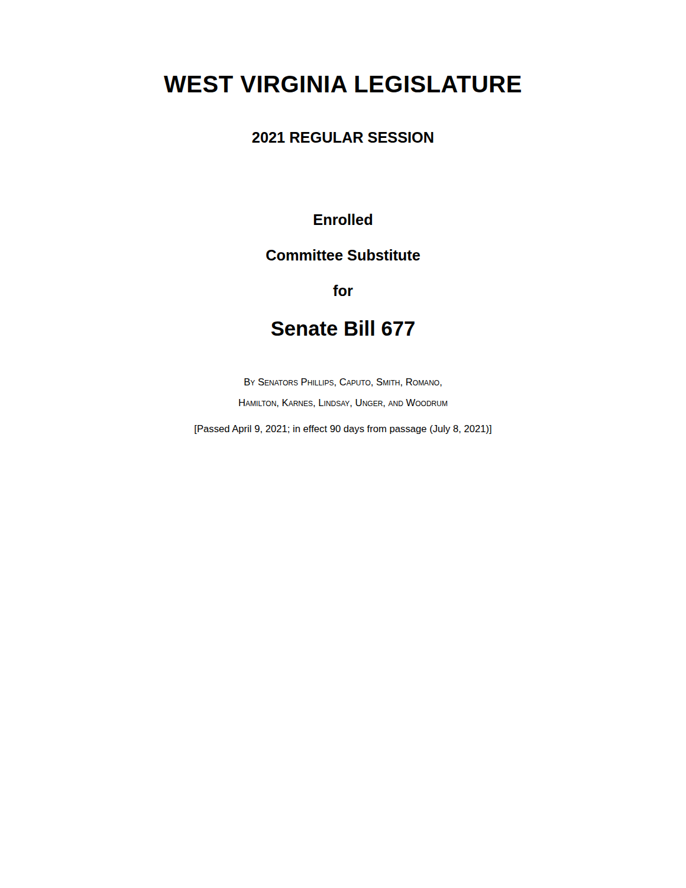WEST VIRGINIA LEGISLATURE
2021 REGULAR SESSION
Enrolled
Committee Substitute
for
Senate Bill 677
By Senators Phillips, Caputo, Smith, Romano,
Hamilton, Karnes, Lindsay, Unger, and Woodrum
[Passed April 9, 2021; in effect 90 days from passage (July 8, 2021)]